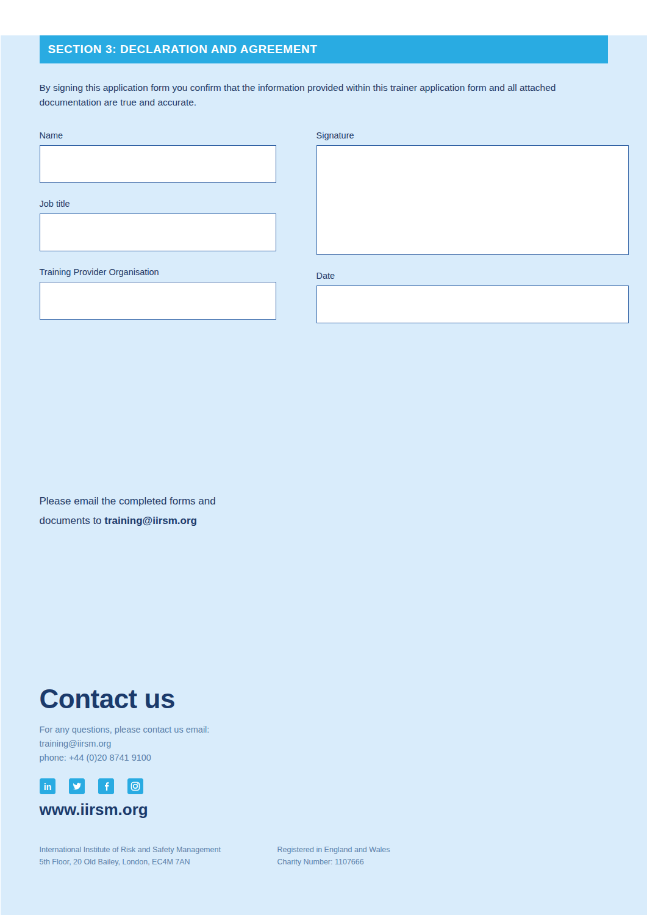SECTION 3: DECLARATION AND AGREEMENT
By signing this application form you confirm that the information provided within this trainer application form and all attached documentation are true and accurate.
Name
Job title
Training Provider Organisation
Signature
Date
Please email the completed forms and documents to training@iirsm.org
Contact us
For any questions, please contact us email:
training@iirsm.org
phone: +44 (0)20 8741 9100
in
www.iirsm.org
International Institute of Risk and Safety Management
5th Floor, 20 Old Bailey, London, EC4M 7AN
Registered in England and Wales
Charity Number: 1107666